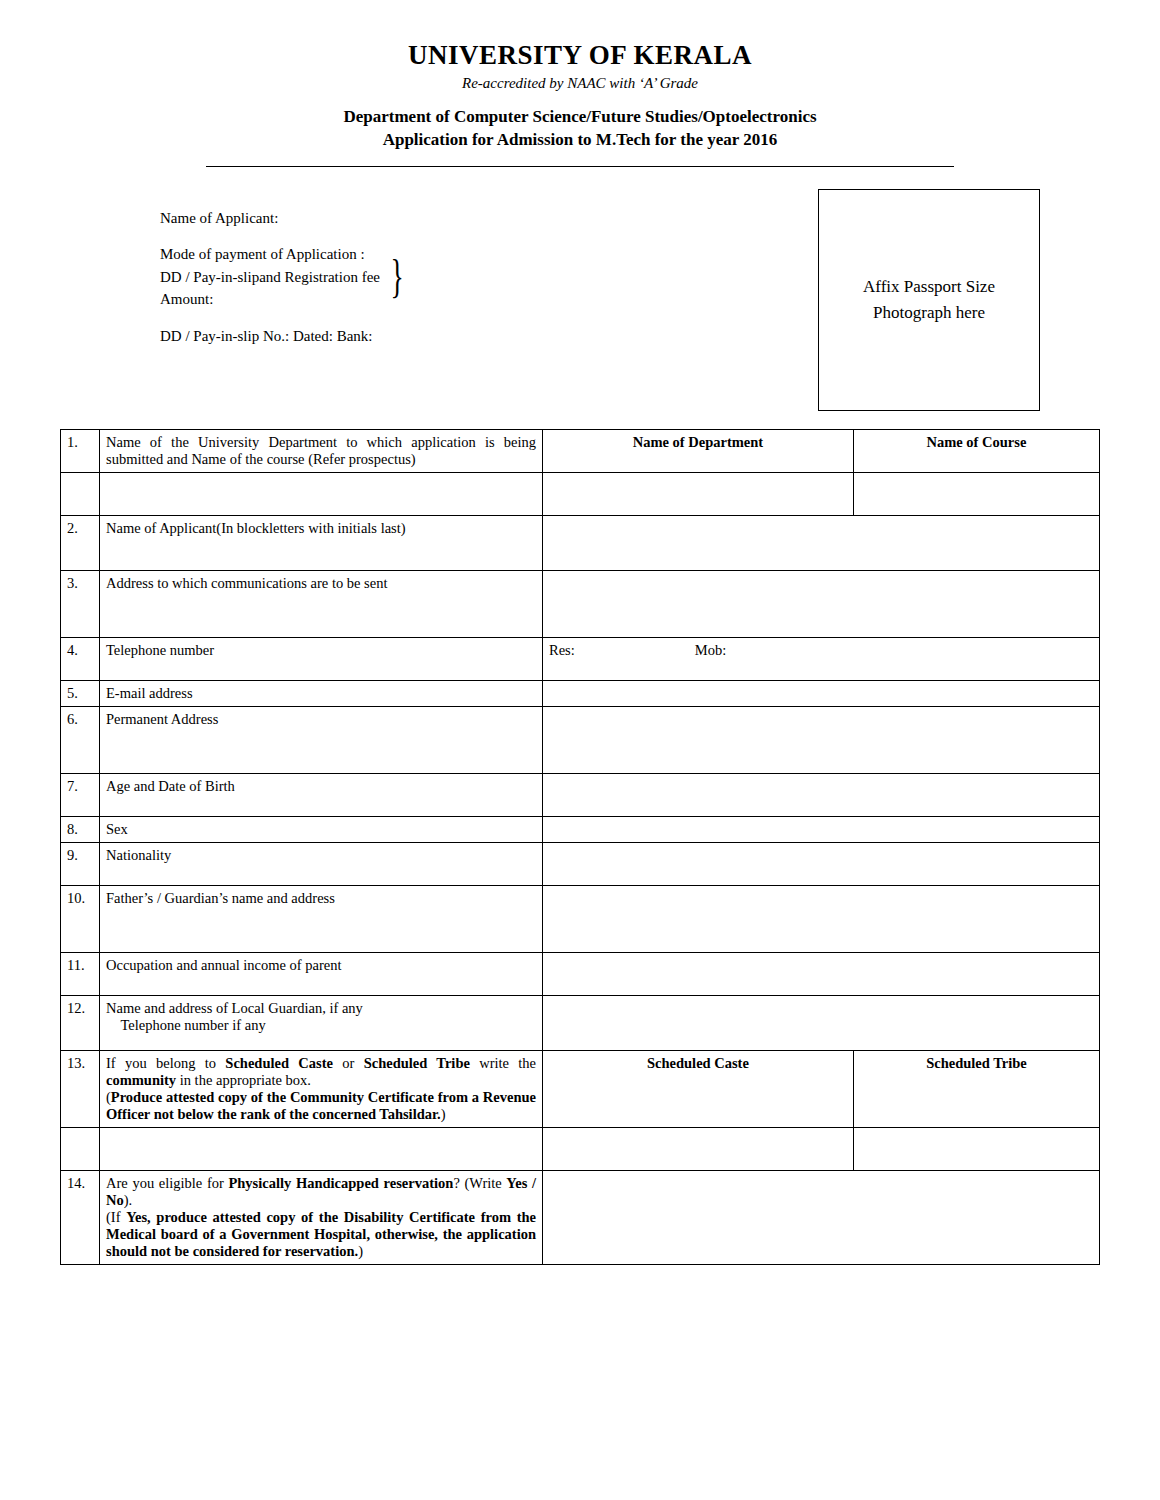UNIVERSITY OF KERALA
Re-accredited by NAAC with ‘A’ Grade
Department of Computer Science/Future Studies/Optoelectronics
Application for Admission to M.Tech for the year 2016
Name of Applicant:
Mode of payment of Application :
DD / Pay-in-slipand Registration fee
Amount:
}
DD / Pay-in-slip No.: Dated: Bank:
Affix Passport Size
Photograph here
| 1. | Name of the University Department to which application is being submitted and Name of the course (Refer prospectus) | Name of Department | Name of Course |
| 2. | Name of Applicant(In blockletters with initials last) | |
| 3. | Address to which communications are to be sent | |
| 4. | Telephone number | Res: Mob: |
| 5. | E-mail address | |
| 6. | Permanent Address | |
| 7. | Age and Date of Birth | |
| 8. | Sex | |
| 9. | Nationality | |
| 10. | Father’s / Guardian’s name and address | |
| 11. | Occupation and annual income of parent | |
| 12. | Name and address of Local Guardian, if any Telephone number if any | |
| 13. | If you belong to Scheduled Caste or Scheduled Tribe write the community in the appropriate box. ( Produce attested copy of the Community Certificate from a Revenue Officer not below the rank of the concerned Tahsildar. ) | Scheduled Caste | Scheduled Tribe |
| 14. | Are you eligible for Physically Handicapped reservation ? (Write Yes / No ). (If Yes, produce attested copy of the Disability Certificate from the Medical board of a Government Hospital, otherwise, the application should not be considered for reservation. ) | |